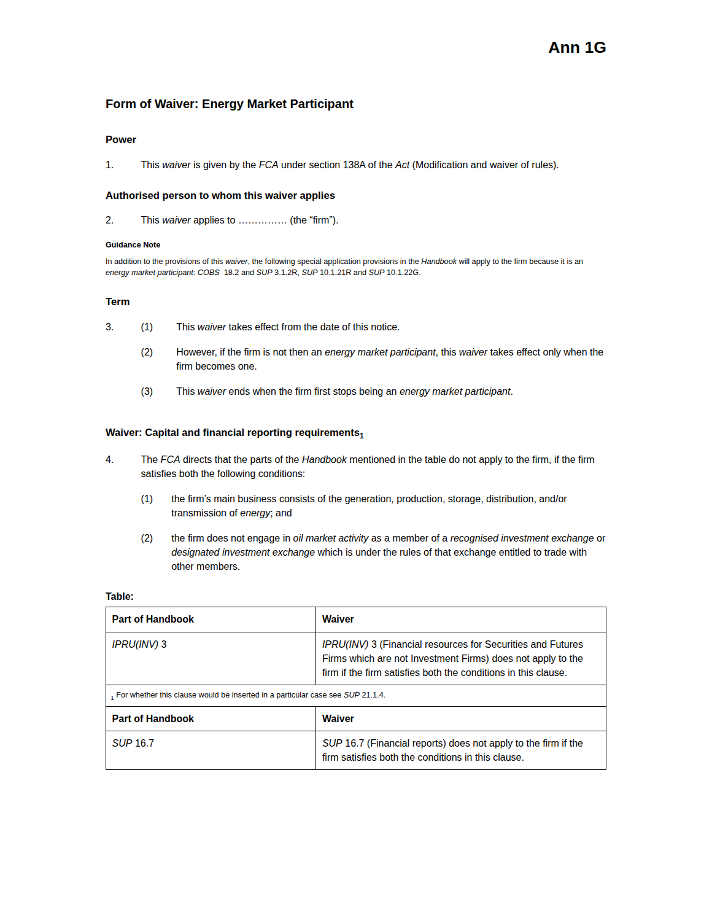Ann 1G
Form of Waiver: Energy Market Participant
Power
1.
This waiver is given by the FCA under section 138A of the Act (Modification and waiver of rules).
Authorised person to whom this waiver applies
2.
This waiver applies to …………… (the “firm”).
Guidance Note
In addition to the provisions of this waiver, the following special application provisions in the Handbook will apply to the firm because it is an energy market participant: COBS 18.2 and SUP 3.1.2R, SUP 10.1.21R and SUP 10.1.22G.
Term
3.
(1)
This waiver takes effect from the date of this notice.
(2)
However, if the firm is not then an energy market participant, this waiver takes effect only when the firm becomes one.
(3)
This waiver ends when the firm first stops being an energy market participant.
Waiver: Capital and financial reporting requirements1
4.
The FCA directs that the parts of the Handbook mentioned in the table do not apply to the firm, if the firm satisfies both the following conditions:
(1)
the firm’s main business consists of the generation, production, storage, distribution, and/or transmission of energy; and
(2)
the firm does not engage in oil market activity as a member of a recognised investment exchange or designated investment exchange which is under the rules of that exchange entitled to trade with other members.
Table:
| Part of Handbook | Waiver |
| --- | --- |
| IPRU(INV) 3 | IPRU(INV) 3 (Financial resources for Securities and Futures Firms which are not Investment Firms) does not apply to the firm if the firm satisfies both the conditions in this clause. |
| 1 For whether this clause would be inserted in a particular case see SUP 21.1.4. |
| Part of Handbook | Waiver |
| SUP 16.7 | SUP 16.7 (Financial reports) does not apply to the firm if the firm satisfies both the conditions in this clause. |